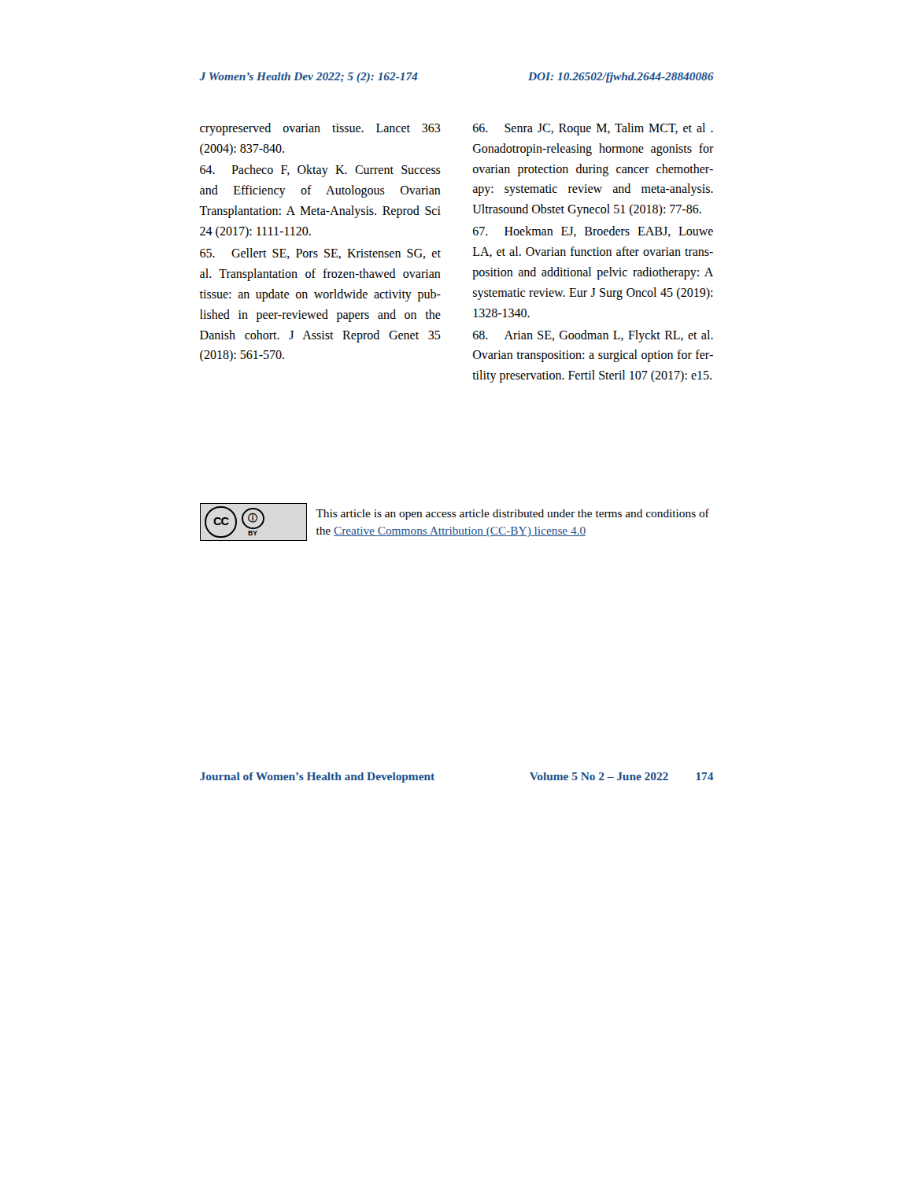J Women’s Health Dev 2022; 5 (2): 162-174 DOI: 10.26502/fjwhd.2644-28840086
cryopreserved ovarian tissue. Lancet 363 (2004): 837-840.
64. Pacheco F, Oktay K. Current Success and Efficiency of Autologous Ovarian Transplantation: A Meta-Analysis. Reprod Sci 24 (2017): 1111-1120.
65. Gellert SE, Pors SE, Kristensen SG, et al. Transplantation of frozen-thawed ovarian tissue: an update on worldwide activity published in peer-reviewed papers and on the Danish cohort. J Assist Reprod Genet 35 (2018): 561-570.
66. Senra JC, Roque M, Talim MCT, et al . Gonadotropin-releasing hormone agonists for ovarian protection during cancer chemotherapy: systematic review and meta-analysis. Ultrasound Obstet Gynecol 51 (2018): 77-86.
67. Hoekman EJ, Broeders EABJ, Louwe LA, et al. Ovarian function after ovarian transposition and additional pelvic radiotherapy: A systematic review. Eur J Surg Oncol 45 (2019): 1328-1340.
68. Arian SE, Goodman L, Flyckt RL, et al. Ovarian transposition: a surgical option for fertility preservation. Fertil Steril 107 (2017): e15.
CC
ⓘ
BY
This article is an open access article distributed under the terms and conditions of the Creative Commons Attribution (CC-BY) license 4.0
Journal of Women’s Health and Development Volume 5 No 2 – June 2022 174